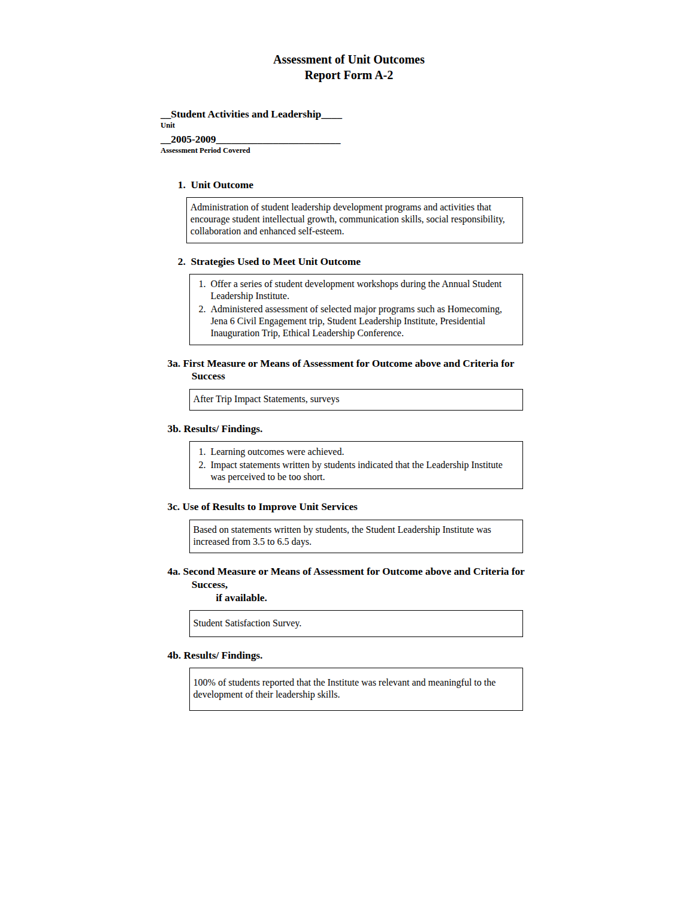Assessment of Unit Outcomes
Report Form A-2
__Student Activities and Leadership____
Unit
__2005-2009________________________
Assessment Period Covered
1. Unit Outcome
Administration of student leadership development programs and activities that encourage student intellectual growth, communication skills, social responsibility, collaboration and enhanced self-esteem.
2. Strategies Used to Meet Unit Outcome
Offer a series of student development workshops during the Annual Student Leadership Institute.
Administered assessment of selected major programs such as Homecoming, Jena 6 Civil Engagement trip, Student Leadership Institute, Presidential Inauguration Trip, Ethical Leadership Conference.
3a. First Measure or Means of Assessment for Outcome above and Criteria for Success
After Trip Impact Statements, surveys
3b. Results/ Findings.
Learning outcomes were achieved.
Impact statements written by students indicated that the Leadership Institute was perceived to be too short.
3c. Use of Results to Improve Unit Services
Based on statements written by students, the Student Leadership Institute was increased from 3.5 to 6.5 days.
4a. Second Measure or Means of Assessment for Outcome above and Criteria for Success,if available.
Student Satisfaction Survey.
4b. Results/ Findings.
100% of students reported that the Institute was relevant and meaningful to the development of their leadership skills.